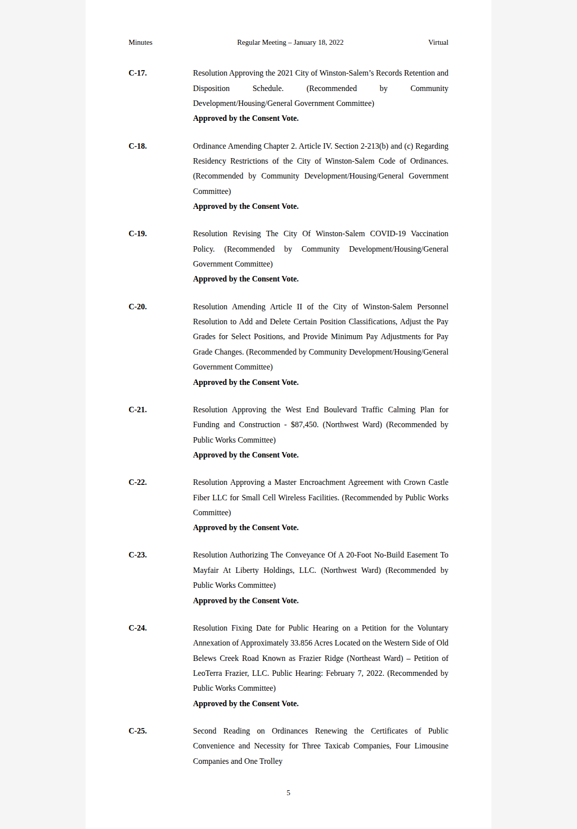Minutes
Regular Meeting – January 18, 2022
Virtual
C-17.
Resolution Approving the 2021 City of Winston-Salem’s Records Retention and Disposition Schedule. (Recommended by Community Development/Housing/General Government Committee)
Approved by the Consent Vote.
C-18.
Ordinance Amending Chapter 2. Article IV. Section 2-213(b) and (c) Regarding Residency Restrictions of the City of Winston-Salem Code of Ordinances. (Recommended by Community Development/Housing/General Government Committee)
Approved by the Consent Vote.
C-19.
Resolution Revising The City Of Winston-Salem COVID-19 Vaccination Policy. (Recommended by Community Development/Housing/General Government Committee)
Approved by the Consent Vote.
C-20.
Resolution Amending Article II of the City of Winston-Salem Personnel Resolution to Add and Delete Certain Position Classifications, Adjust the Pay Grades for Select Positions, and Provide Minimum Pay Adjustments for Pay Grade Changes. (Recommended by Community Development/Housing/General Government Committee)
Approved by the Consent Vote.
C-21.
Resolution Approving the West End Boulevard Traffic Calming Plan for Funding and Construction - $87,450. (Northwest Ward) (Recommended by Public Works Committee)
Approved by the Consent Vote.
C-22.
Resolution Approving a Master Encroachment Agreement with Crown Castle Fiber LLC for Small Cell Wireless Facilities. (Recommended by Public Works Committee)
Approved by the Consent Vote.
C-23.
Resolution Authorizing The Conveyance Of A 20-Foot No-Build Easement To Mayfair At Liberty Holdings, LLC. (Northwest Ward) (Recommended by Public Works Committee)
Approved by the Consent Vote.
C-24.
Resolution Fixing Date for Public Hearing on a Petition for the Voluntary Annexation of Approximately 33.856 Acres Located on the Western Side of Old Belews Creek Road Known as Frazier Ridge (Northeast Ward) – Petition of LeoTerra Frazier, LLC. Public Hearing: February 7, 2022. (Recommended by Public Works Committee)
Approved by the Consent Vote.
C-25.
Second Reading on Ordinances Renewing the Certificates of Public Convenience and Necessity for Three Taxicab Companies, Four Limousine Companies and One Trolley
5